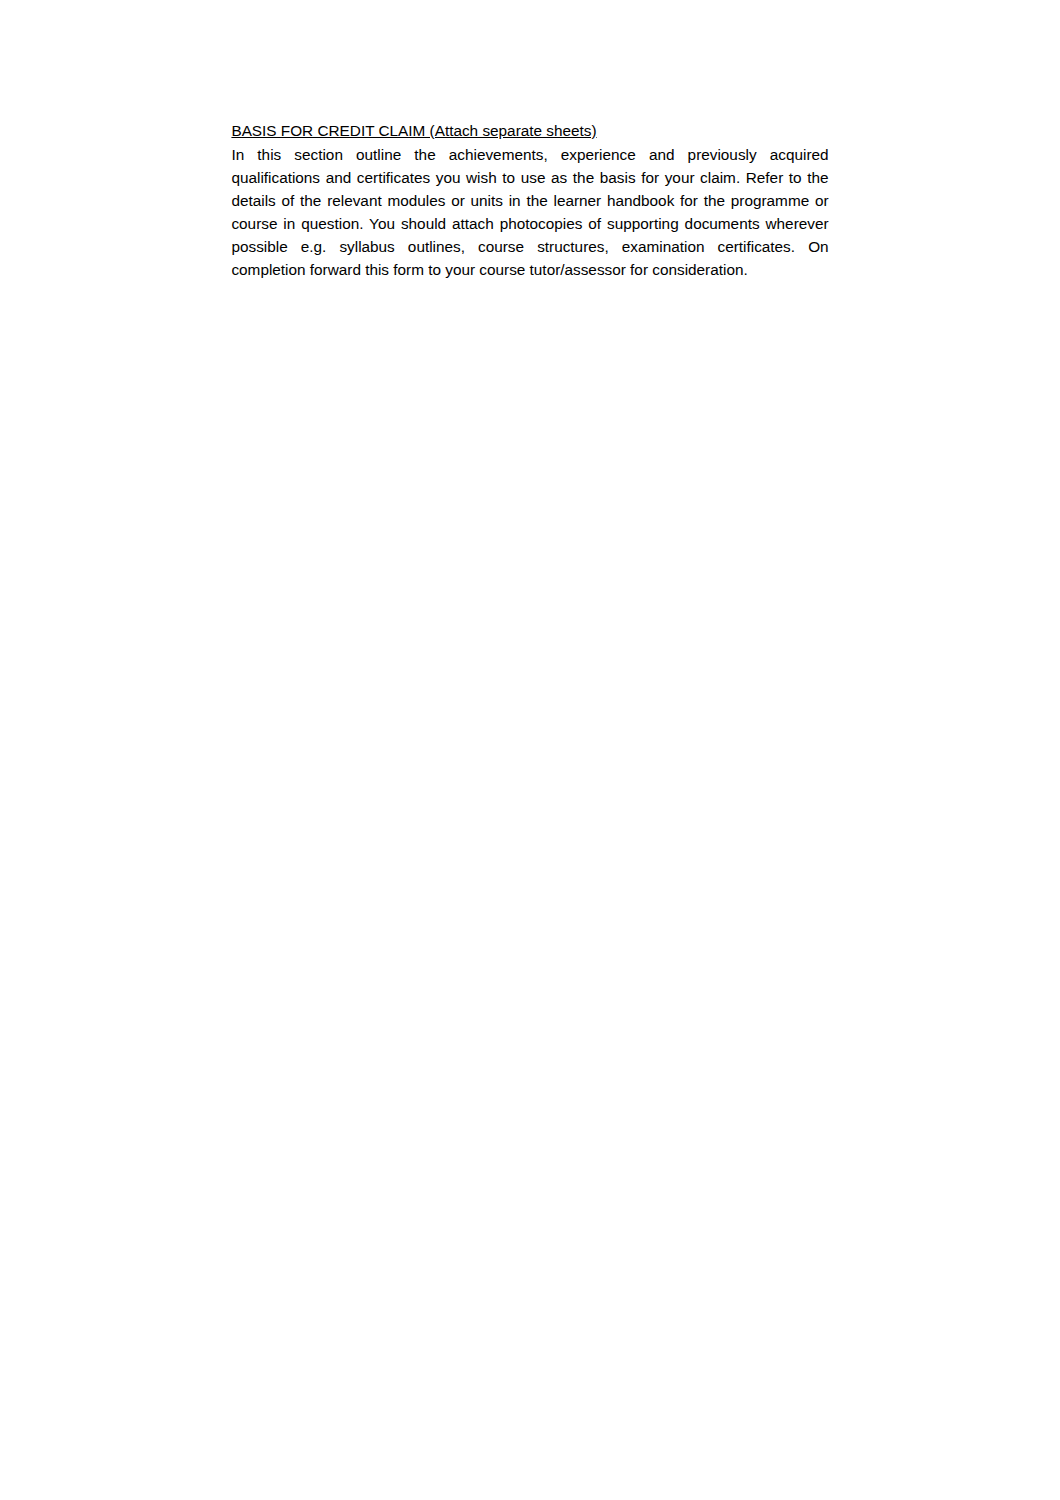BASIS FOR CREDIT CLAIM (Attach separate sheets)
In this section outline the achievements, experience and previously acquired qualifications and certificates you wish to use as the basis for your claim. Refer to the details of the relevant modules or units in the learner handbook for the programme or course in question. You should attach photocopies of supporting documents wherever possible e.g. syllabus outlines, course structures, examination certificates. On completion forward this form to your course tutor/assessor for consideration.